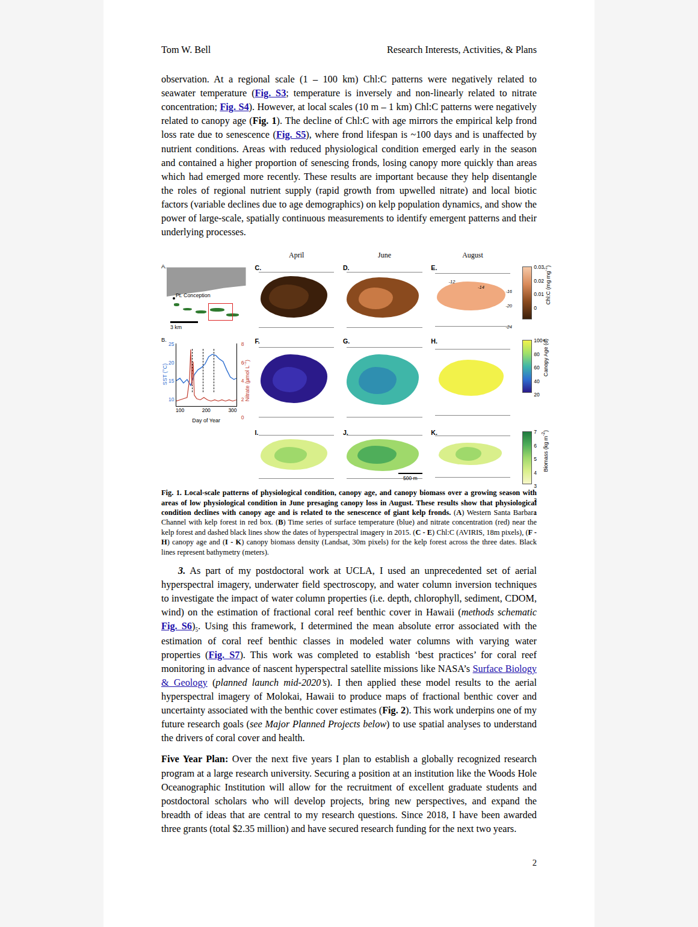Tom W. Bell Research Interests, Activities, & Plans
observation. At a regional scale (1 – 100 km) Chl:C patterns were negatively related to seawater temperature (Fig. S3; temperature is inversely and non-linearly related to nitrate concentration; Fig. S4). However, at local scales (10 m – 1 km) Chl:C patterns were negatively related to canopy age (Fig. 1). The decline of Chl:C with age mirrors the empirical kelp frond loss rate due to senescence (Fig. S5), where frond lifespan is ~100 days and is unaffected by nutrient conditions. Areas with reduced physiological condition emerged early in the season and contained a higher proportion of senescing fronds, losing canopy more quickly than areas which had emerged more recently. These results are important because they help disentangle the roles of regional nutrient supply (rapid growth from upwelled nitrate) and local biotic factors (variable declines due to age demographics) on kelp population dynamics, and show the power of large-scale, spatially continuous measurements to identify emergent patterns and their underlying processes.
April
June
August
A.
Pt. Conception
3 km
C.
D.
E.
-12
-14
-16
-20
-24
0.03 0.02 0.01 0
Chl:C (mg mg-1)
B.
SST (°C)
Nitrate (µmol L-1)
25201510
86420
100200300
Day of Year
F.
G.
H.
100+ 80 60 40 20
Canopy Age (d)
I.
J.
500 m
K.
7654321
Biomass (kg m-2)
Fig. 1. Local-scale patterns of physiological condition, canopy age, and canopy biomass over a growing season with areas of low physiological condition in June presaging canopy loss in August. These results show that physiological condition declines with canopy age and is related to the senescence of giant kelp fronds. (A) Western Santa Barbara Channel with kelp forest in red box. (B) Time series of surface temperature (blue) and nitrate concentration (red) near the kelp forest and dashed black lines show the dates of hyperspectral imagery in 2015. (C - E) Chl:C (AVIRIS, 18m pixels), (F - H) canopy age and (I - K) canopy biomass density (Landsat, 30m pixels) for the kelp forest across the three dates. Black lines represent bathymetry (meters).
3. As part of my postdoctoral work at UCLA, I used an unprecedented set of aerial hyperspectral imagery, underwater field spectroscopy, and water column inversion techniques to investigate the impact of water column properties (i.e. depth, chlorophyll, sediment, CDOM, wind) on the estimation of fractional coral reef benthic cover in Hawaii (methods schematic Fig. S6)5. Using this framework, I determined the mean absolute error associated with the estimation of coral reef benthic classes in modeled water columns with varying water properties (Fig. S7). This work was completed to establish ‘best practices’ for coral reef monitoring in advance of nascent hyperspectral satellite missions like NASA’s Surface Biology & Geology (planned launch mid-2020’s). I then applied these model results to the aerial hyperspectral imagery of Molokai, Hawaii to produce maps of fractional benthic cover and uncertainty associated with the benthic cover estimates (Fig. 2). This work underpins one of my future research goals (see Major Planned Projects below) to use spatial analyses to understand the drivers of coral cover and health.
Five Year Plan: Over the next five years I plan to establish a globally recognized research program at a large research university. Securing a position at an institution like the Woods Hole Oceanographic Institution will allow for the recruitment of excellent graduate students and postdoctoral scholars who will develop projects, bring new perspectives, and expand the breadth of ideas that are central to my research questions. Since 2018, I have been awarded three grants (total $2.35 million) and have secured research funding for the next two years.
2